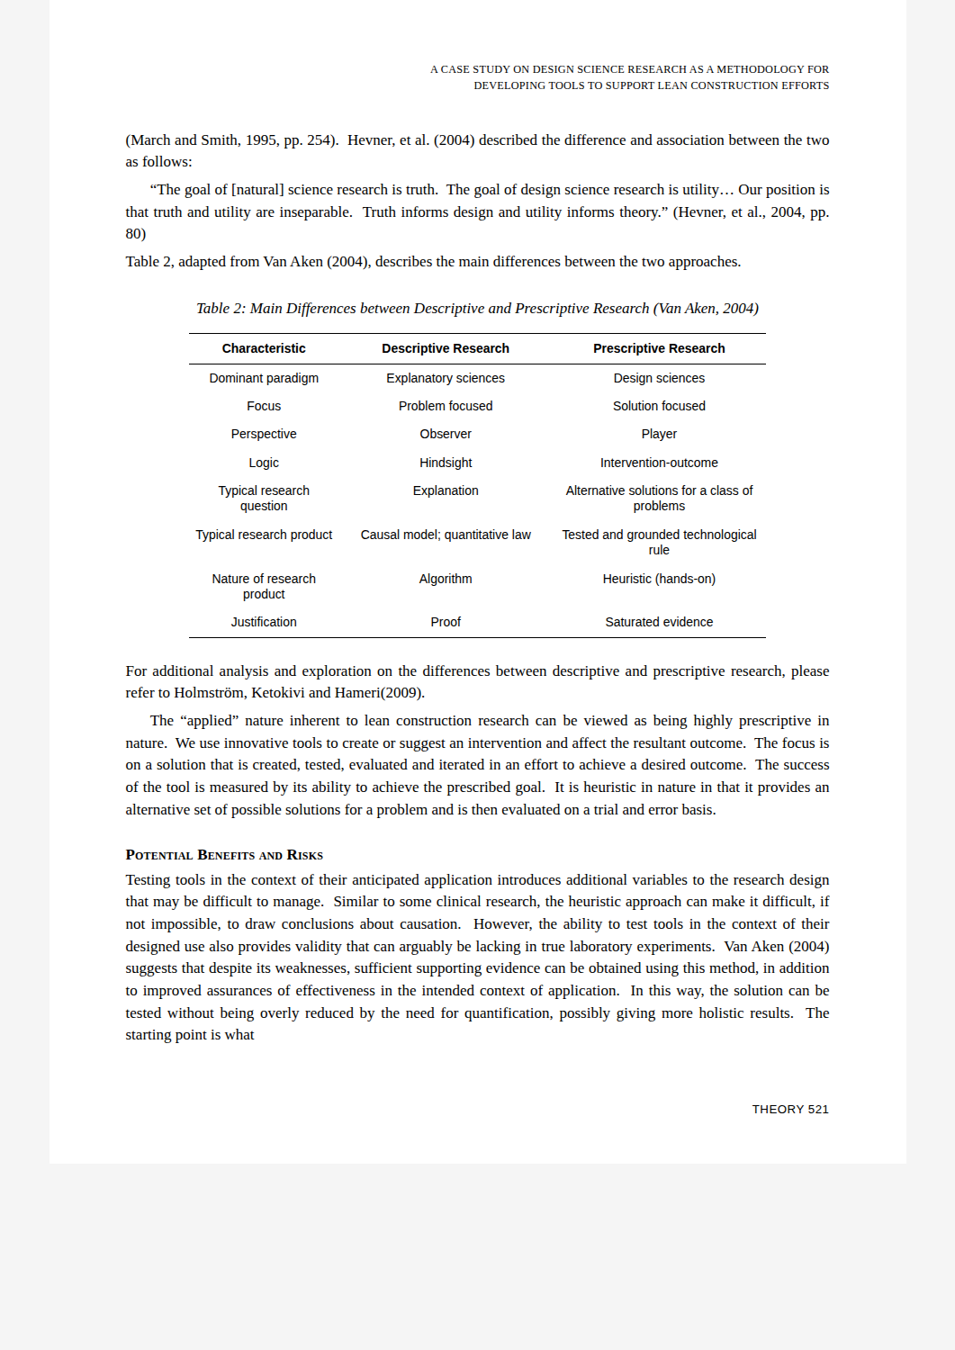A Case Study on Design Science Research as a Methodology for
Developing Tools to Support Lean Construction Efforts
(March and Smith, 1995, pp. 254). Hevner, et al. (2004) described the difference and association between the two as follows:
“The goal of [natural] science research is truth. The goal of design science research is utility… Our position is that truth and utility are inseparable. Truth informs design and utility informs theory.” (Hevner, et al., 2004, pp. 80)
Table 2, adapted from Van Aken (2004), describes the main differences between the two approaches.
Table 2: Main Differences between Descriptive and Prescriptive Research (Van Aken, 2004)
| Characteristic | Descriptive Research | Prescriptive Research |
| --- | --- | --- |
| Dominant paradigm | Explanatory sciences | Design sciences |
| Focus | Problem focused | Solution focused |
| Perspective | Observer | Player |
| Logic | Hindsight | Intervention-outcome |
| Typical research question | Explanation | Alternative solutions for a class of problems |
| Typical research product | Causal model; quantitative law | Tested and grounded technological rule |
| Nature of research product | Algorithm | Heuristic (hands-on) |
| Justification | Proof | Saturated evidence |
For additional analysis and exploration on the differences between descriptive and prescriptive research, please refer to Holmström, Ketokivi and Hameri(2009).
The “applied” nature inherent to lean construction research can be viewed as being highly prescriptive in nature. We use innovative tools to create or suggest an intervention and affect the resultant outcome. The focus is on a solution that is created, tested, evaluated and iterated in an effort to achieve a desired outcome. The success of the tool is measured by its ability to achieve the prescribed goal. It is heuristic in nature in that it provides an alternative set of possible solutions for a problem and is then evaluated on a trial and error basis.
Potential Benefits and Risks
Testing tools in the context of their anticipated application introduces additional variables to the research design that may be difficult to manage. Similar to some clinical research, the heuristic approach can make it difficult, if not impossible, to draw conclusions about causation. However, the ability to test tools in the context of their designed use also provides validity that can arguably be lacking in true laboratory experiments. Van Aken (2004) suggests that despite its weaknesses, sufficient supporting evidence can be obtained using this method, in addition to improved assurances of effectiveness in the intended context of application. In this way, the solution can be tested without being overly reduced by the need for quantification, possibly giving more holistic results. The starting point is what
THEORY 521